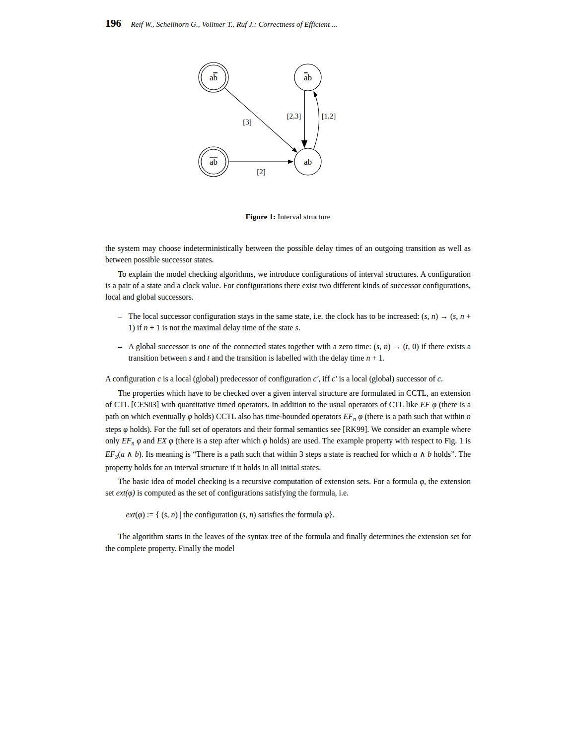196 Reif W., Schellhorn G., Vollmer T., Ruf J.: Correctness of Efficient ...
ab ab ab ab [3] [2,3] [1,2] [2]
Figure 1: Interval structure
the system may choose indeterministically between the possible delay times of an outgoing transition as well as between possible successor states.
To explain the model checking algorithms, we introduce configurations of interval structures. A configuration is a pair of a state and a clock value. For configurations there exist two different kinds of successor configurations, local and global successors.
The local successor configuration stays in the same state, i.e. the clock has to be increased: (s, n) → (s, n + 1) if n + 1 is not the maximal delay time of the state s.
A global successor is one of the connected states together with a zero time: (s, n) → (t, 0) if there exists a transition between s and t and the transition is labelled with the delay time n + 1.
A configuration c is a local (global) predecessor of configuration c′, iff c′ is a local (global) successor of c.
The properties which have to be checked over a given interval structure are formulated in CCTL, an extension of CTL [CES83] with quantitative timed operators. In addition to the usual operators of CTL like EF φ (there is a path on which eventually φ holds) CCTL also has time-bounded operators EFn φ (there is a path such that within n steps φ holds). For the full set of operators and their formal semantics see [RK99]. We consider an example where only EFn φ and EX φ (there is a step after which φ holds) are used. The example property with respect to Fig. 1 is EF3(a ∧ b). Its meaning is “There is a path such that within 3 steps a state is reached for which a ∧ b holds”. The property holds for an interval structure if it holds in all initial states.
The basic idea of model checking is a recursive computation of extension sets. For a formula φ, the extension set ext(φ) is computed as the set of configurations satisfying the formula, i.e.
ext(φ) := { (s, n) | the configuration (s, n) satisfies the formula φ}.
The algorithm starts in the leaves of the syntax tree of the formula and finally determines the extension set for the complete property. Finally the model